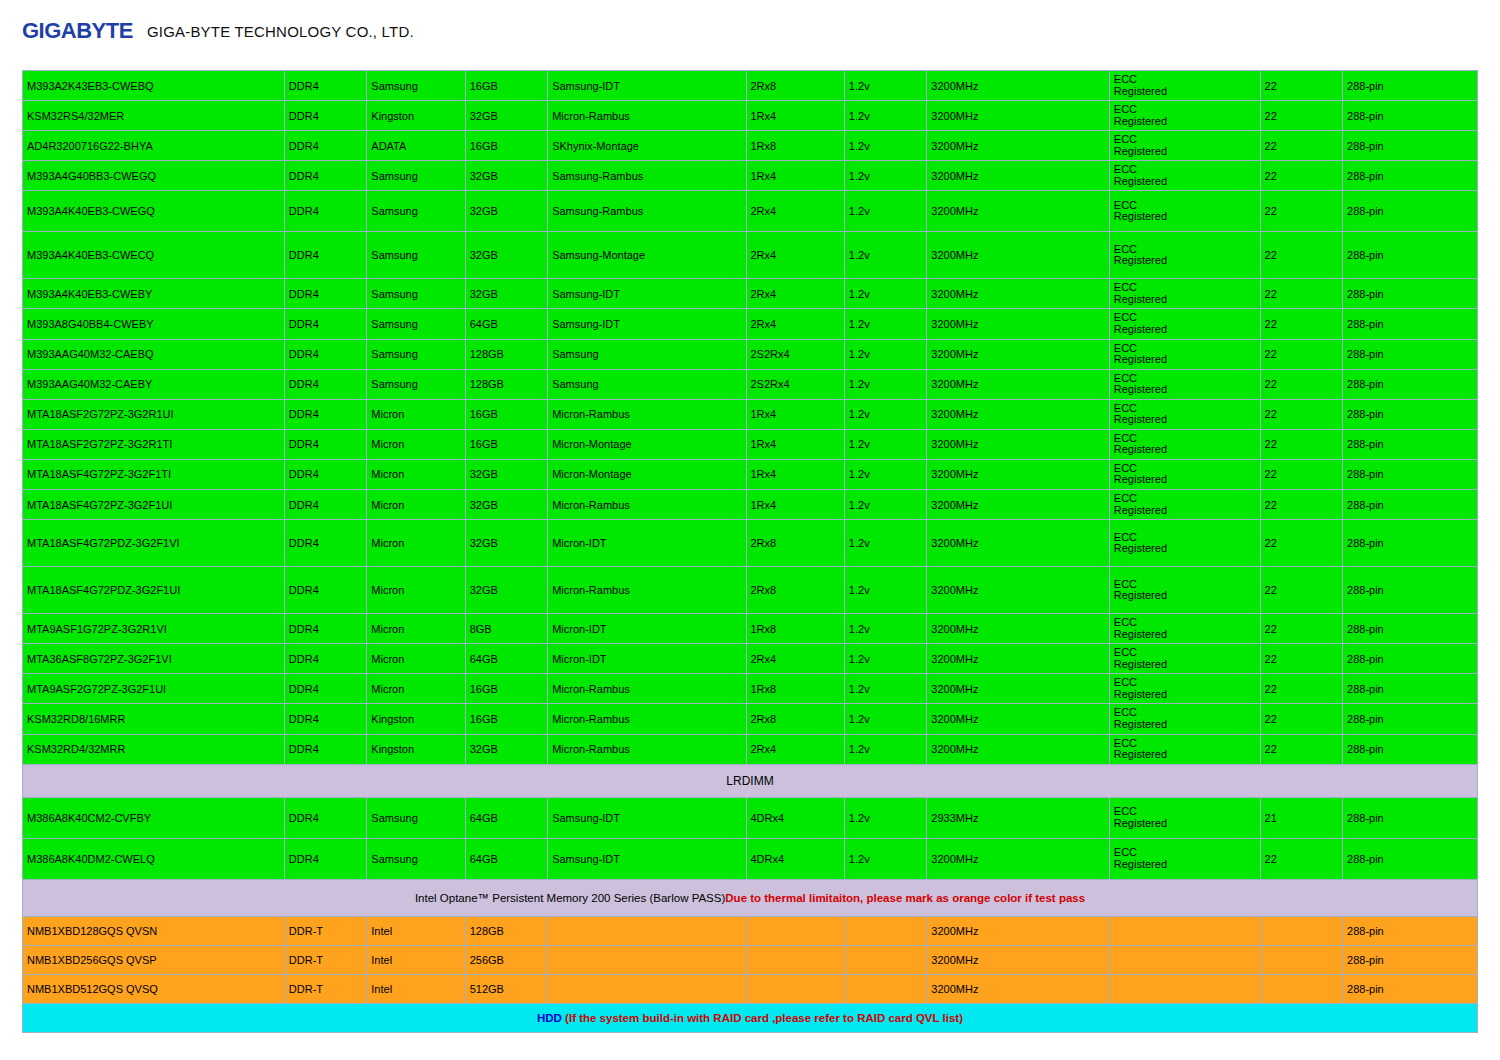GIGABYTE
GIGA-BYTE TECHNOLOGY CO., LTD.
| M393A2K43EB3-CWEBQ | DDR4 | Samsung | 16GB | Samsung-IDT | 2Rx8 | 1.2v | 3200MHz | ECC Registered | 22 | 288-pin |
| KSM32RS4/32MER | DDR4 | Kingston | 32GB | Micron-Rambus | 1Rx4 | 1.2v | 3200MHz | ECC Registered | 22 | 288-pin |
| AD4R3200716G22-BHYA | DDR4 | ADATA | 16GB | SKhynix-Montage | 1Rx8 | 1.2v | 3200MHz | ECC Registered | 22 | 288-pin |
| M393A4G40BB3-CWEGQ | DDR4 | Samsung | 32GB | Samsung-Rambus | 1Rx4 | 1.2v | 3200MHz | ECC Registered | 22 | 288-pin |
| M393A4K40EB3-CWEGQ | DDR4 | Samsung | 32GB | Samsung-Rambus | 2Rx4 | 1.2v | 3200MHz | ECC Registered | 22 | 288-pin |
| M393A4K40EB3-CWECQ | DDR4 | Samsung | 32GB | Samsung-Montage | 2Rx4 | 1.2v | 3200MHz | ECC Registered | 22 | 288-pin |
| M393A4K40EB3-CWEBY | DDR4 | Samsung | 32GB | Samsung-IDT | 2Rx4 | 1.2v | 3200MHz | ECC Registered | 22 | 288-pin |
| M393A8G40BB4-CWEBY | DDR4 | Samsung | 64GB | Samsung-IDT | 2Rx4 | 1.2v | 3200MHz | ECC Registered | 22 | 288-pin |
| M393AAG40M32-CAEBQ | DDR4 | Samsung | 128GB | Samsung | 2S2Rx4 | 1.2v | 3200MHz | ECC Registered | 22 | 288-pin |
| M393AAG40M32-CAEBY | DDR4 | Samsung | 128GB | Samsung | 2S2Rx4 | 1.2v | 3200MHz | ECC Registered | 22 | 288-pin |
| MTA18ASF2G72PZ-3G2R1UI | DDR4 | Micron | 16GB | Micron-Rambus | 1Rx4 | 1.2v | 3200MHz | ECC Registered | 22 | 288-pin |
| MTA18ASF2G72PZ-3G2R1TI | DDR4 | Micron | 16GB | Micron-Montage | 1Rx4 | 1.2v | 3200MHz | ECC Registered | 22 | 288-pin |
| MTA18ASF4G72PZ-3G2F1TI | DDR4 | Micron | 32GB | Micron-Montage | 1Rx4 | 1.2v | 3200MHz | ECC Registered | 22 | 288-pin |
| MTA18ASF4G72PZ-3G2F1UI | DDR4 | Micron | 32GB | Micron-Rambus | 1Rx4 | 1.2v | 3200MHz | ECC Registered | 22 | 288-pin |
| MTA18ASF4G72PDZ-3G2F1VI | DDR4 | Micron | 32GB | Micron-IDT | 2Rx8 | 1.2v | 3200MHz | ECC Registered | 22 | 288-pin |
| MTA18ASF4G72PDZ-3G2F1UI | DDR4 | Micron | 32GB | Micron-Rambus | 2Rx8 | 1.2v | 3200MHz | ECC Registered | 22 | 288-pin |
| MTA9ASF1G72PZ-3G2R1VI | DDR4 | Micron | 8GB | Micron-IDT | 1Rx8 | 1.2v | 3200MHz | ECC Registered | 22 | 288-pin |
| MTA36ASF8G72PZ-3G2F1VI | DDR4 | Micron | 64GB | Micron-IDT | 2Rx4 | 1.2v | 3200MHz | ECC Registered | 22 | 288-pin |
| MTA9ASF2G72PZ-3G2F1UI | DDR4 | Micron | 16GB | Micron-Rambus | 1Rx8 | 1.2v | 3200MHz | ECC Registered | 22 | 288-pin |
| KSM32RD8/16MRR | DDR4 | Kingston | 16GB | Micron-Rambus | 2Rx8 | 1.2v | 3200MHz | ECC Registered | 22 | 288-pin |
| KSM32RD4/32MRR | DDR4 | Kingston | 32GB | Micron-Rambus | 2Rx4 | 1.2v | 3200MHz | ECC Registered | 22 | 288-pin |
| LRDIMM |
| M386A8K40CM2-CVFBY | DDR4 | Samsung | 64GB | Samsung-IDT | 4DRx4 | 1.2v | 2933MHz | ECC Registered | 21 | 288-pin |
| M386A8K40DM2-CWELQ | DDR4 | Samsung | 64GB | Samsung-IDT | 4DRx4 | 1.2v | 3200MHz | ECC Registered | 22 | 288-pin |
| Intel Optane™ Persistent Memory 200 Series (Barlow PASS) Due to thermal limitaiton, please mark as orange color if test pass |
| NMB1XBD128GQS QVSN | DDR-T | Intel | 128GB | | | | 3200MHz | | | 288-pin |
| NMB1XBD256GQS QVSP | DDR-T | Intel | 256GB | | | | 3200MHz | | | 288-pin |
| NMB1XBD512GQS QVSQ | DDR-T | Intel | 512GB | | | | 3200MHz | | | 288-pin |
| HDD (If the system build-in with RAID card ,please refer to RAID card QVL list) |